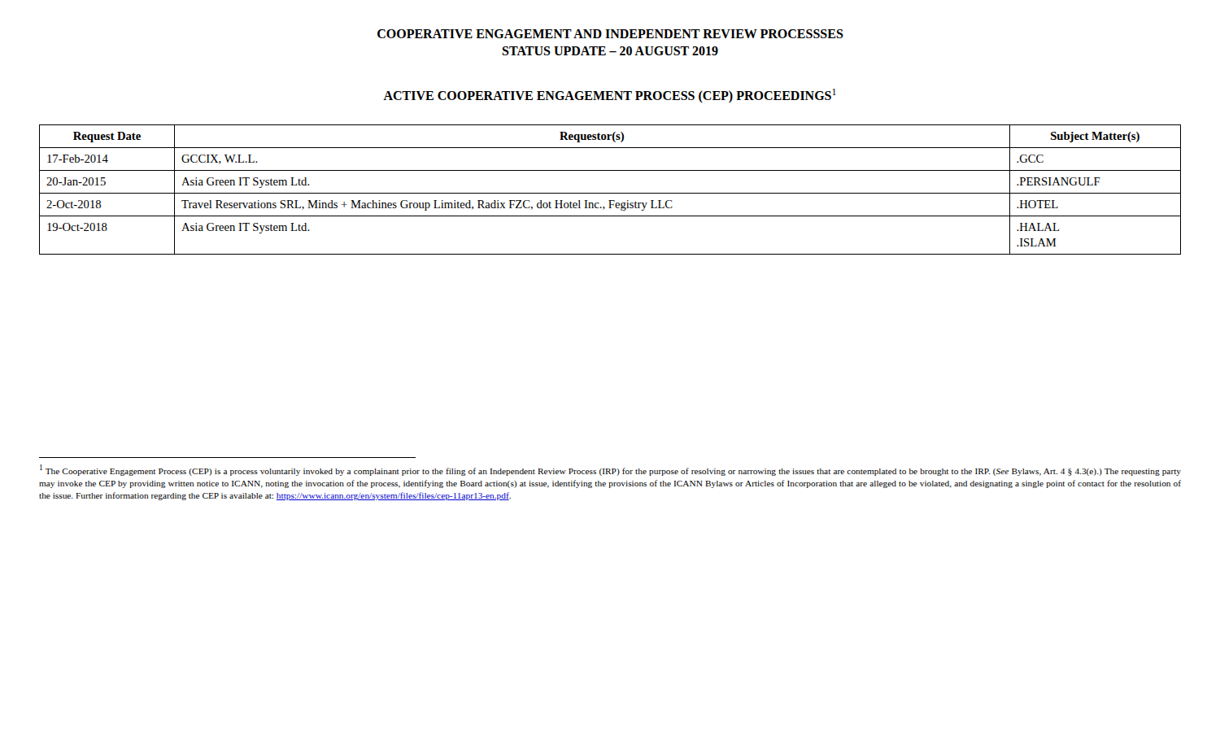Cooperative Engagement and Independent Review Processses
Status Update – 20 August 2019
Active Cooperative Engagement Process (CEP) Proceedings1
| Request Date | Requestor(s) | Subject Matter(s) |
| --- | --- | --- |
| 17-Feb-2014 | GCCIX, W.L.L. | .GCC |
| 20-Jan-2015 | Asia Green IT System Ltd. | .PERSIANGULF |
| 2-Oct-2018 | Travel Reservations SRL, Minds + Machines Group Limited, Radix FZC, dot Hotel Inc., Fegistry LLC | .HOTEL |
| 19-Oct-2018 | Asia Green IT System Ltd. | .HALAL .ISLAM |
1 The Cooperative Engagement Process (CEP) is a process voluntarily invoked by a complainant prior to the filing of an Independent Review Process (IRP) for the purpose of resolving or narrowing the issues that are contemplated to be brought to the IRP. (See Bylaws, Art. 4 § 4.3(e).) The requesting party may invoke the CEP by providing written notice to ICANN, noting the invocation of the process, identifying the Board action(s) at issue, identifying the provisions of the ICANN Bylaws or Articles of Incorporation that are alleged to be violated, and designating a single point of contact for the resolution of the issue. Further information regarding the CEP is available at: https://www.icann.org/en/system/files/files/cep-11apr13-en.pdf.